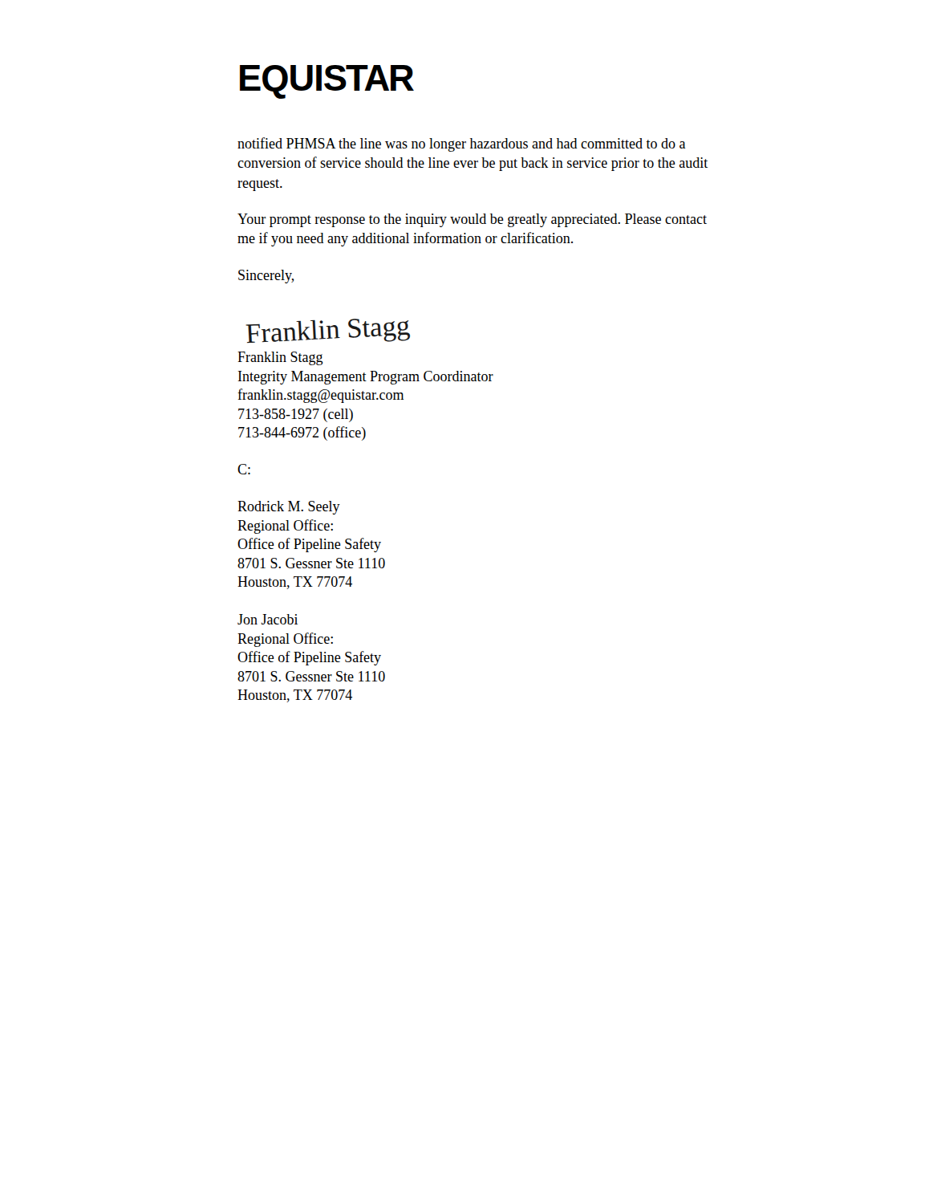EQUISTAR
notified PHMSA the line was no longer hazardous and had committed to do a conversion of service should the line ever be put back in service prior to the audit request.
Your prompt response to the inquiry would be greatly appreciated. Please contact me if you need any additional information or clarification.
Sincerely,
Franklin Stagg
Franklin Stagg
Integrity Management Program Coordinator
franklin.stagg@equistar.com
713-858-1927 (cell)
713-844-6972 (office)
C:
Rodrick M. Seely
Regional Office:
Office of Pipeline Safety
8701 S. Gessner Ste 1110
Houston, TX 77074
Jon Jacobi
Regional Office:
Office of Pipeline Safety
8701 S. Gessner Ste 1110
Houston, TX 77074